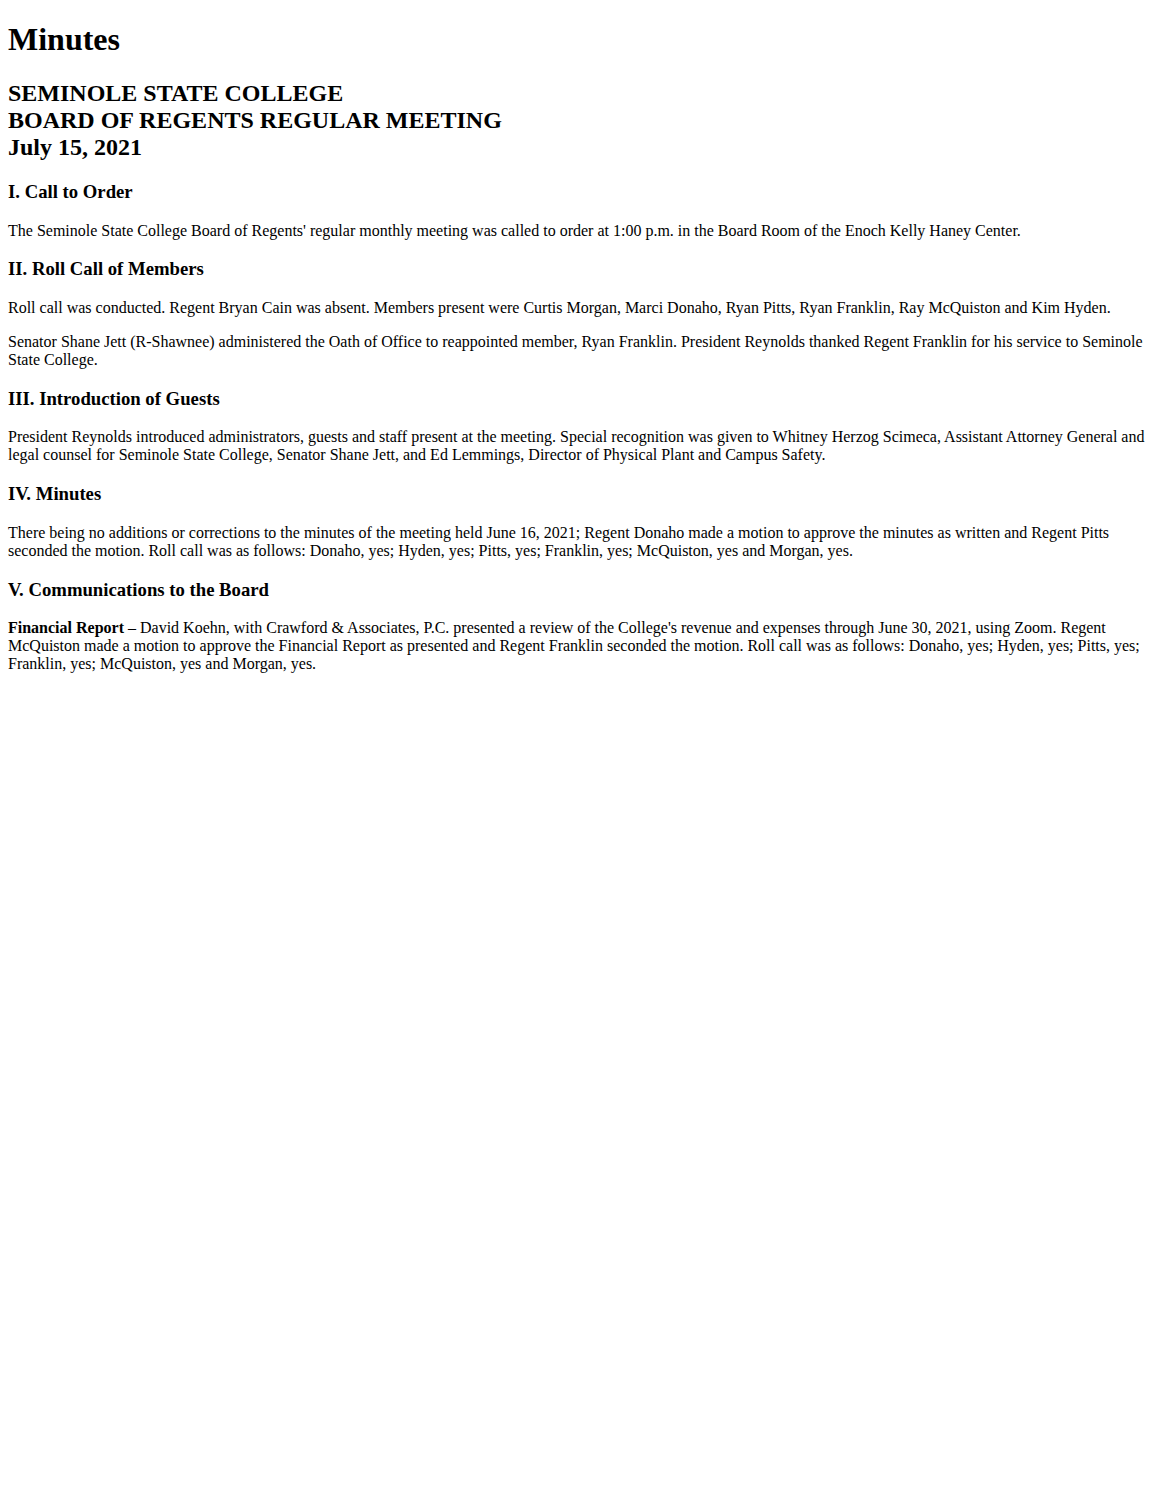Minutes
SEMINOLE STATE COLLEGE
BOARD OF REGENTS REGULAR MEETING
July 15, 2021
I. Call to Order
The Seminole State College Board of Regents' regular monthly meeting was called to order at 1:00 p.m. in the Board Room of the Enoch Kelly Haney Center.
II. Roll Call of Members
Roll call was conducted. Regent Bryan Cain was absent. Members present were Curtis Morgan, Marci Donaho, Ryan Pitts, Ryan Franklin, Ray McQuiston and Kim Hyden.
Senator Shane Jett (R-Shawnee) administered the Oath of Office to reappointed member, Ryan Franklin. President Reynolds thanked Regent Franklin for his service to Seminole State College.
III. Introduction of Guests
President Reynolds introduced administrators, guests and staff present at the meeting. Special recognition was given to Whitney Herzog Scimeca, Assistant Attorney General and legal counsel for Seminole State College, Senator Shane Jett, and Ed Lemmings, Director of Physical Plant and Campus Safety.
IV. Minutes
There being no additions or corrections to the minutes of the meeting held June 16, 2021; Regent Donaho made a motion to approve the minutes as written and Regent Pitts seconded the motion. Roll call was as follows: Donaho, yes; Hyden, yes; Pitts, yes; Franklin, yes; McQuiston, yes and Morgan, yes.
V. Communications to the Board
Financial Report – David Koehn, with Crawford & Associates, P.C. presented a review of the College's revenue and expenses through June 30, 2021, using Zoom. Regent McQuiston made a motion to approve the Financial Report as presented and Regent Franklin seconded the motion. Roll call was as follows: Donaho, yes; Hyden, yes; Pitts, yes; Franklin, yes; McQuiston, yes and Morgan, yes.